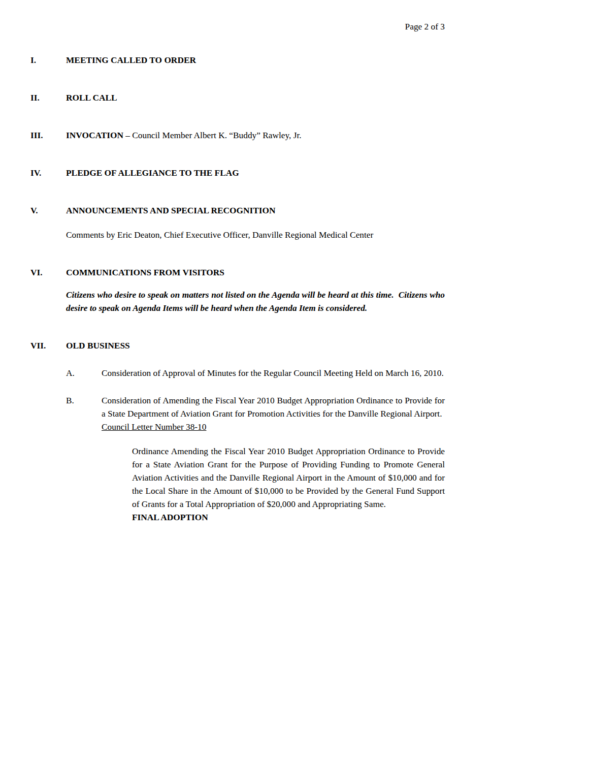Page 2 of 3
I.
MEETING CALLED TO ORDER
II.
ROLL CALL
III.
INVOCATION – Council Member Albert K. “Buddy” Rawley, Jr.
IV.
PLEDGE OF ALLEGIANCE TO THE FLAG
V.
ANNOUNCEMENTS AND SPECIAL RECOGNITION
Comments by Eric Deaton, Chief Executive Officer, Danville Regional Medical Center
VI.
COMMUNICATIONS FROM VISITORS
Citizens who desire to speak on matters not listed on the Agenda will be heard at this time. Citizens who desire to speak on Agenda Items will be heard when the Agenda Item is considered.
VII.
OLD BUSINESS
A.
Consideration of Approval of Minutes for the Regular Council Meeting Held on March 16, 2010.
B.
Consideration of Amending the Fiscal Year 2010 Budget Appropriation Ordinance to Provide for a State Department of Aviation Grant for Promotion Activities for the Danville Regional Airport.
Council Letter Number 38-10
Ordinance Amending the Fiscal Year 2010 Budget Appropriation Ordinance to Provide for a State Aviation Grant for the Purpose of Providing Funding to Promote General Aviation Activities and the Danville Regional Airport in the Amount of $10,000 and for the Local Share in the Amount of $10,000 to be Provided by the General Fund Support of Grants for a Total Appropriation of $20,000 and Appropriating Same.
FINAL ADOPTION